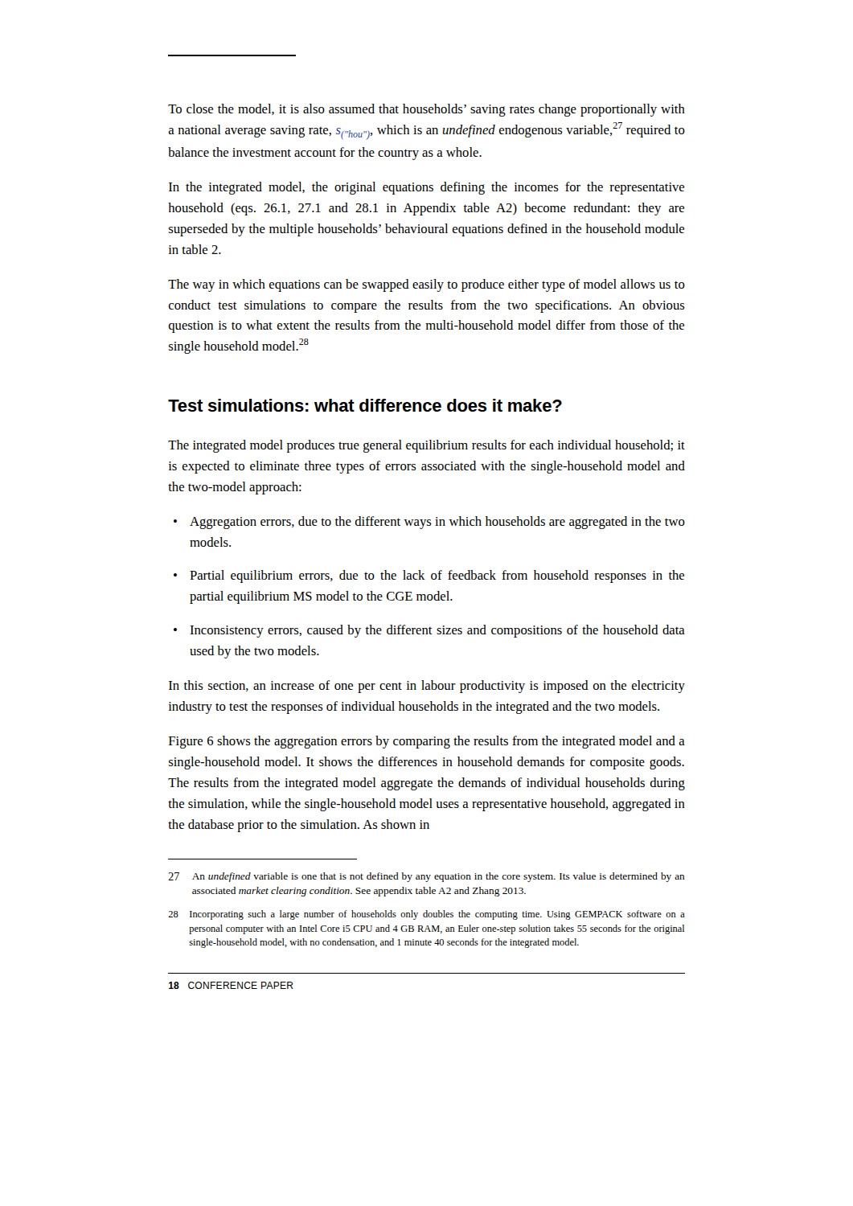To close the model, it is also assumed that households’ saving rates change proportionally with a national average saving rate, s("hou"), which is an undefined endogenous variable,27 required to balance the investment account for the country as a whole.
In the integrated model, the original equations defining the incomes for the representative household (eqs. 26.1, 27.1 and 28.1 in Appendix table A2) become redundant: they are superseded by the multiple households’ behavioural equations defined in the household module in table 2.
The way in which equations can be swapped easily to produce either type of model allows us to conduct test simulations to compare the results from the two specifications. An obvious question is to what extent the results from the multi-household model differ from those of the single household model.28
Test simulations: what difference does it make?
The integrated model produces true general equilibrium results for each individual household; it is expected to eliminate three types of errors associated with the single-household model and the two-model approach:
Aggregation errors, due to the different ways in which households are aggregated in the two models.
Partial equilibrium errors, due to the lack of feedback from household responses in the partial equilibrium MS model to the CGE model.
Inconsistency errors, caused by the different sizes and compositions of the household data used by the two models.
In this section, an increase of one per cent in labour productivity is imposed on the electricity industry to test the responses of individual households in the integrated and the two models.
Figure 6 shows the aggregation errors by comparing the results from the integrated model and a single-household model. It shows the differences in household demands for composite goods. The results from the integrated model aggregate the demands of individual households during the simulation, while the single-household model uses a representative household, aggregated in the database prior to the simulation. As shown in
27
An undefined variable is one that is not defined by any equation in the core system. Its value is determined by an associated market clearing condition. See appendix table A2 and Zhang 2013.
28
Incorporating such a large number of households only doubles the computing time. Using GEMPACK software on a personal computer with an Intel Core i5 CPU and 4 GB RAM, an Euler one-step solution takes 55 seconds for the original single-household model, with no condensation, and 1 minute 40 seconds for the integrated model.
18 CONFERENCE PAPER